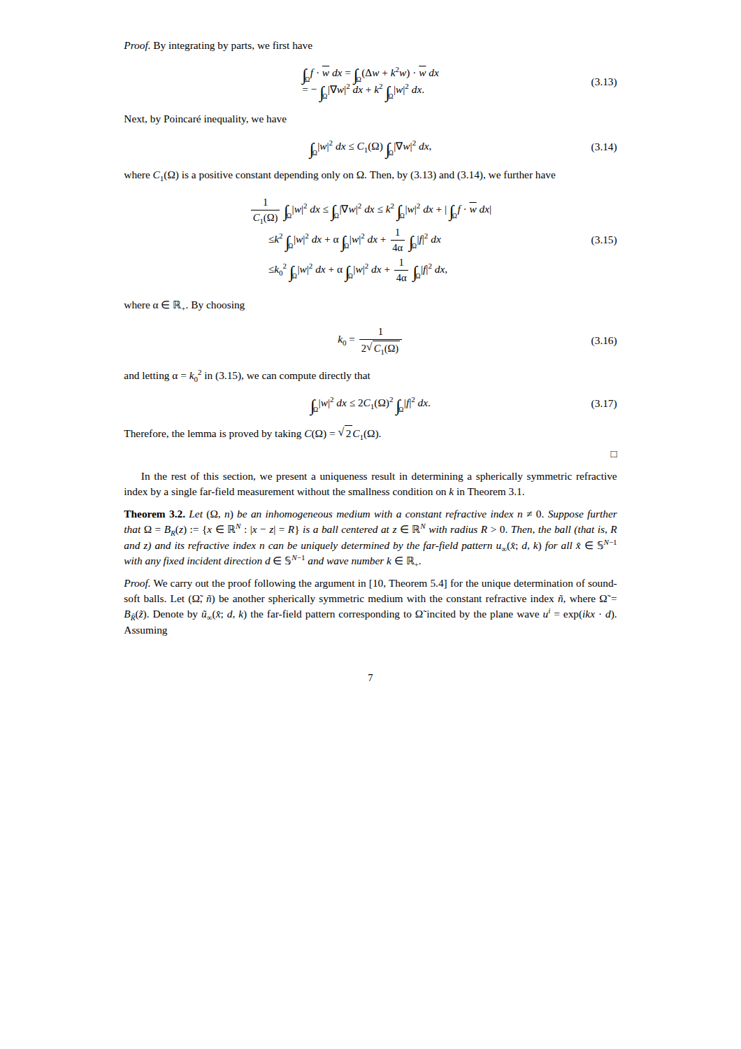Proof. By integrating by parts, we first have
∫Ω f · w dx = ∫Ω (Δw + k2w) · w dx = − ∫Ω |∇w|2 dx + k2 ∫Ω |w|2 dx. (3.13)
Next, by Poincaré inequality, we have
∫Ω |w|2 dx ≤ C1(Ω) ∫Ω |∇w|2 dx, (3.14)
where C1(Ω) is a positive constant depending only on Ω. Then, by (3.13) and (3.14), we further have
1 C1(Ω) ∫Ω |w|2 dx ≤ ∫Ω |∇w|2 dx ≤ k2 ∫Ω |w|2 dx + | ∫Ω f · w dx| ≤k2 ∫Ω |w|2 dx + α ∫Ω |w|2 dx + 14α ∫Ω |f|2 dx ≤k02 ∫Ω |w|2 dx + α ∫Ω |w|2 dx + 14α ∫Ω |f|2 dx, (3.15)
where α ∈ ℝ+. By choosing
k0 = 12C1(Ω) (3.16)
and letting α = k02 in (3.15), we can compute directly that
∫Ω |w|2 dx ≤ 2C1(Ω)2 ∫Ω |f|2 dx. (3.17)
Therefore, the lemma is proved by taking C(Ω) = 2 C1(Ω).
□
In the rest of this section, we present a uniqueness result in determining a spherically symmetric refractive index by a single far-field measurement without the smallness condition on k in Theorem 3.1.
Theorem 3.2. Let (Ω, n) be an inhomogeneous medium with a constant refractive index n ≠ 0. Suppose further that Ω = BR(z) := {x ∈ ℝN : |x − z| = R} is a ball centered at z ∈ ℝN with radius R > 0. Then, the ball (that is, R and z) and its refractive index n can be uniquely determined by the far-field pattern u∞(x̂; d, k) for all x̂ ∈ 𝕊N−1 with any fixed incident direction d ∈ 𝕊N−1 and wave number k ∈ ℝ+.
Proof. We carry out the proof following the argument in [10, Theorem 5.4] for the unique determination of sound-soft balls. Let (Ω̃, ñ) be another spherically symmetric medium with the constant refractive index ñ, where Ω̃ = BR̃(z̃). Denote by ũ∞(x̂; d, k) the far-field pattern corresponding to Ω̃ incited by the plane wave ui = exp(ikx · d). Assuming
7